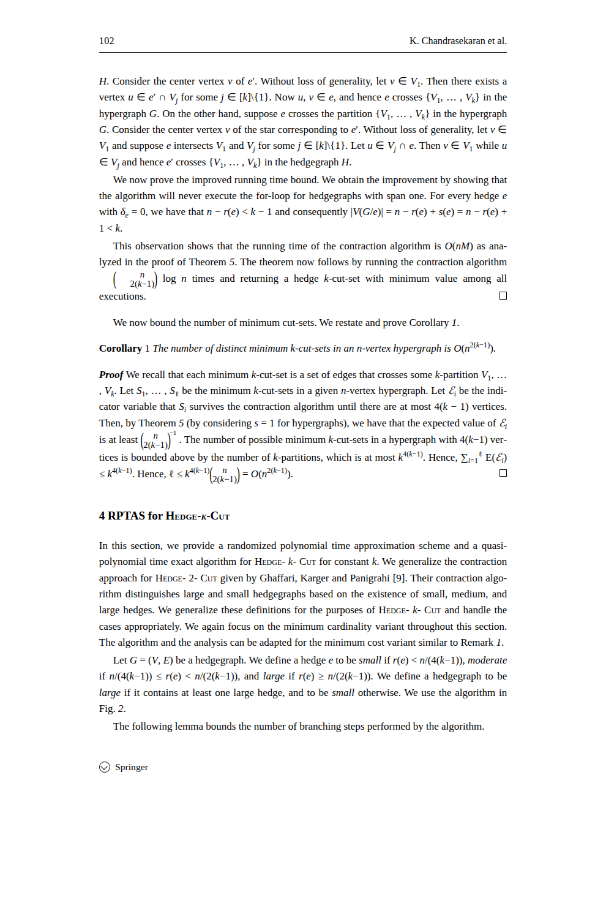102 K. Chandrasekaran et al.
H. Consider the center vertex v of e′. Without loss of generality, let v ∈ V1. Then there exists a vertex u ∈ e′ ∩ Vj for some j ∈ [k]\{1}. Now u, v ∈ e, and hence e crosses {V1, … , Vk} in the hypergraph G. On the other hand, suppose e crosses the partition {V1, … , Vk} in the hypergraph G. Consider the center vertex v of the star corresponding to e′. Without loss of generality, let v ∈ V1 and suppose e intersects V1 and Vj for some j ∈ [k]\{1}. Let u ∈ Vj ∩ e. Then v ∈ V1 while u ∈ Vj and hence e′ crosses {V1, … , Vk} in the hedgegraph H.
We now prove the improved running time bound. We obtain the improvement by showing that the algorithm will never execute the for-loop for hedgegraphs with span one. For every hedge e with δe = 0, we have that n − r(e) < k − 1 and consequently |V(G/e)| = n − r(e) + s(e) = n − r(e) + 1 < k.
This observation shows that the running time of the contraction algorithm is O(nM) as analyzed in the proof of Theorem 5. The theorem now follows by running the contraction algorithm n 2(k−1) log n times and returning a hedge k-cut-set with minimum value among all executions.
We now bound the number of minimum cut-sets. We restate and prove Corollary 1.
Corollary 1 The number of distinct minimum k-cut-sets in an n-vertex hypergraph is O(n2(k−1)).
Proof We recall that each minimum k-cut-set is a set of edges that crosses some k-partition V1, … , Vk. Let S1, … , Sℓ be the minimum k-cut-sets in a given n-vertex hypergraph. Let ℰi be the indicator variable that Si survives the contraction algorithm until there are at most 4(k − 1) vertices. Then, by Theorem 5 (by considering s = 1 for hypergraphs), we have that the expected value of ℰi is at least n 2(k−1)−1. The number of possible minimum k-cut-sets in a hypergraph with 4(k−1) vertices is bounded above by the number of k-partitions, which is at most k4(k−1). Hence, ∑i=1ℓ E(ℰi) ≤ k4(k−1). Hence, ℓ ≤ k4(k−1)n 2(k−1) = O(n2(k−1)).
4 RPTAS for Hedge-k-Cut
In this section, we provide a randomized polynomial time approximation scheme and a quasi-polynomial time exact algorithm for Hedge- k- Cut for constant k. We generalize the contraction approach for Hedge- 2- Cut given by Ghaffari, Karger and Panigrahi [9]. Their contraction algorithm distinguishes large and small hedgegraphs based on the existence of small, medium, and large hedges. We generalize these definitions for the purposes of Hedge- k- Cut and handle the cases appropriately. We again focus on the minimum cardinality variant throughout this section. The algorithm and the analysis can be adapted for the minimum cost variant similar to Remark 1.
Let G = (V, E) be a hedgegraph. We define a hedge e to be small if r(e) < n/(4(k−1)), moderate if n/(4(k−1)) ≤ r(e) < n/(2(k−1)), and large if r(e) ≥ n/(2(k−1)). We define a hedgegraph to be large if it contains at least one large hedge, and to be small otherwise. We use the algorithm in Fig. 2.
The following lemma bounds the number of branching steps performed by the algorithm.
Springer